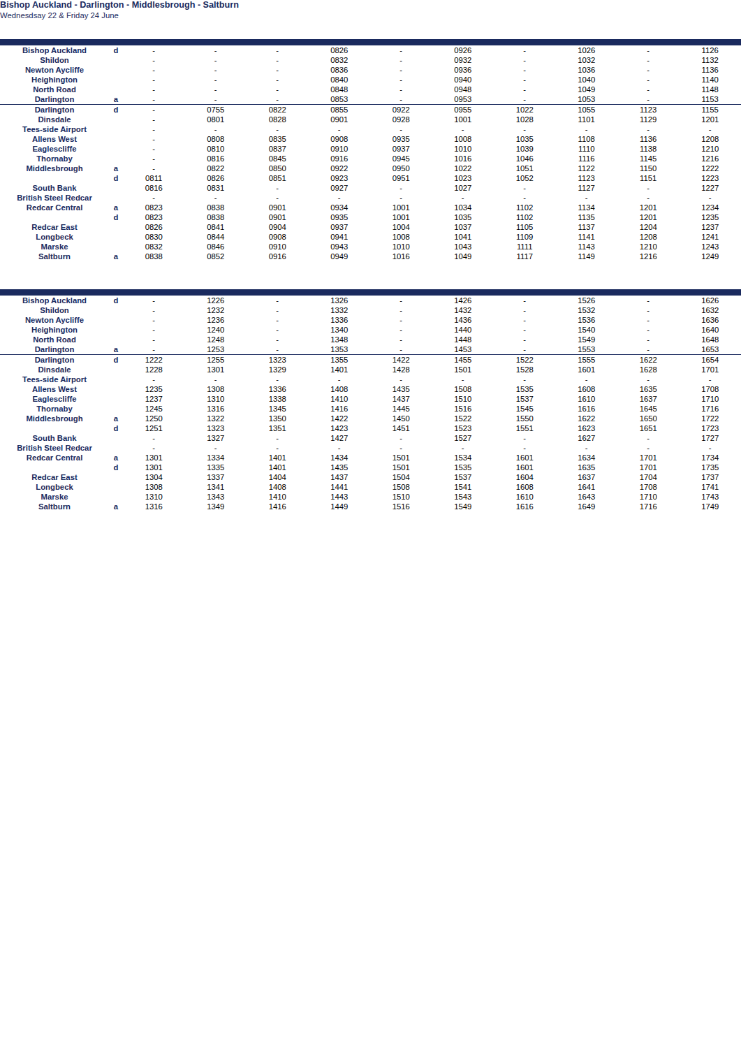Bishop Auckland - Darlington - Middlesbrough - Saltburn
Wednesdsay 22 & Friday 24 June
| Bishop Auckland | d | - | - | - | 0826 | - | 0926 | - | 1026 | - | 1126 |
| Shildon | | - | - | - | 0832 | - | 0932 | - | 1032 | - | 1132 |
| Newton Aycliffe | | - | - | - | 0836 | - | 0936 | - | 1036 | - | 1136 |
| Heighington | | - | - | - | 0840 | - | 0940 | - | 1040 | - | 1140 |
| North Road | | - | - | - | 0848 | - | 0948 | - | 1049 | - | 1148 |
| Darlington | a | - | - | - | 0853 | - | 0953 | - | 1053 | - | 1153 |
| Darlington | d | - | 0755 | 0822 | 0855 | 0922 | 0955 | 1022 | 1055 | 1123 | 1155 |
| Dinsdale | | - | 0801 | 0828 | 0901 | 0928 | 1001 | 1028 | 1101 | 1129 | 1201 |
| Tees-side Airport | | - | - | - | - | - | - | - | - | - | - |
| Allens West | | - | 0808 | 0835 | 0908 | 0935 | 1008 | 1035 | 1108 | 1136 | 1208 |
| Eaglescliffe | | - | 0810 | 0837 | 0910 | 0937 | 1010 | 1039 | 1110 | 1138 | 1210 |
| Thornaby | | - | 0816 | 0845 | 0916 | 0945 | 1016 | 1046 | 1116 | 1145 | 1216 |
| Middlesbrough | a | - | 0822 | 0850 | 0922 | 0950 | 1022 | 1051 | 1122 | 1150 | 1222 |
| | d | 0811 | 0826 | 0851 | 0923 | 0951 | 1023 | 1052 | 1123 | 1151 | 1223 |
| South Bank | | 0816 | 0831 | - | 0927 | - | 1027 | - | 1127 | - | 1227 |
| British Steel Redcar | | - | - | - | - | - | - | - | - | - | - |
| Redcar Central | a | 0823 | 0838 | 0901 | 0934 | 1001 | 1034 | 1102 | 1134 | 1201 | 1234 |
| | d | 0823 | 0838 | 0901 | 0935 | 1001 | 1035 | 1102 | 1135 | 1201 | 1235 |
| Redcar East | | 0826 | 0841 | 0904 | 0937 | 1004 | 1037 | 1105 | 1137 | 1204 | 1237 |
| Longbeck | | 0830 | 0844 | 0908 | 0941 | 1008 | 1041 | 1109 | 1141 | 1208 | 1241 |
| Marske | | 0832 | 0846 | 0910 | 0943 | 1010 | 1043 | 1111 | 1143 | 1210 | 1243 |
| Saltburn | a | 0838 | 0852 | 0916 | 0949 | 1016 | 1049 | 1117 | 1149 | 1216 | 1249 |
| Bishop Auckland | d | - | 1226 | - | 1326 | - | 1426 | - | 1526 | - | 1626 |
| Shildon | | - | 1232 | - | 1332 | - | 1432 | - | 1532 | - | 1632 |
| Newton Aycliffe | | - | 1236 | - | 1336 | - | 1436 | - | 1536 | - | 1636 |
| Heighington | | - | 1240 | - | 1340 | - | 1440 | - | 1540 | - | 1640 |
| North Road | | - | 1248 | - | 1348 | - | 1448 | - | 1549 | - | 1648 |
| Darlington | a | - | 1253 | - | 1353 | - | 1453 | - | 1553 | - | 1653 |
| Darlington | d | 1222 | 1255 | 1323 | 1355 | 1422 | 1455 | 1522 | 1555 | 1622 | 1654 |
| Dinsdale | | 1228 | 1301 | 1329 | 1401 | 1428 | 1501 | 1528 | 1601 | 1628 | 1701 |
| Tees-side Airport | | - | - | - | - | - | - | - | - | - | - |
| Allens West | | 1235 | 1308 | 1336 | 1408 | 1435 | 1508 | 1535 | 1608 | 1635 | 1708 |
| Eaglescliffe | | 1237 | 1310 | 1338 | 1410 | 1437 | 1510 | 1537 | 1610 | 1637 | 1710 |
| Thornaby | | 1245 | 1316 | 1345 | 1416 | 1445 | 1516 | 1545 | 1616 | 1645 | 1716 |
| Middlesbrough | a | 1250 | 1322 | 1350 | 1422 | 1450 | 1522 | 1550 | 1622 | 1650 | 1722 |
| | d | 1251 | 1323 | 1351 | 1423 | 1451 | 1523 | 1551 | 1623 | 1651 | 1723 |
| South Bank | | - | 1327 | - | 1427 | - | 1527 | - | 1627 | - | 1727 |
| British Steel Redcar | | - | - | - | - | - | - | - | - | - | - |
| Redcar Central | a | 1301 | 1334 | 1401 | 1434 | 1501 | 1534 | 1601 | 1634 | 1701 | 1734 |
| | d | 1301 | 1335 | 1401 | 1435 | 1501 | 1535 | 1601 | 1635 | 1701 | 1735 |
| Redcar East | | 1304 | 1337 | 1404 | 1437 | 1504 | 1537 | 1604 | 1637 | 1704 | 1737 |
| Longbeck | | 1308 | 1341 | 1408 | 1441 | 1508 | 1541 | 1608 | 1641 | 1708 | 1741 |
| Marske | | 1310 | 1343 | 1410 | 1443 | 1510 | 1543 | 1610 | 1643 | 1710 | 1743 |
| Saltburn | a | 1316 | 1349 | 1416 | 1449 | 1516 | 1549 | 1616 | 1649 | 1716 | 1749 |